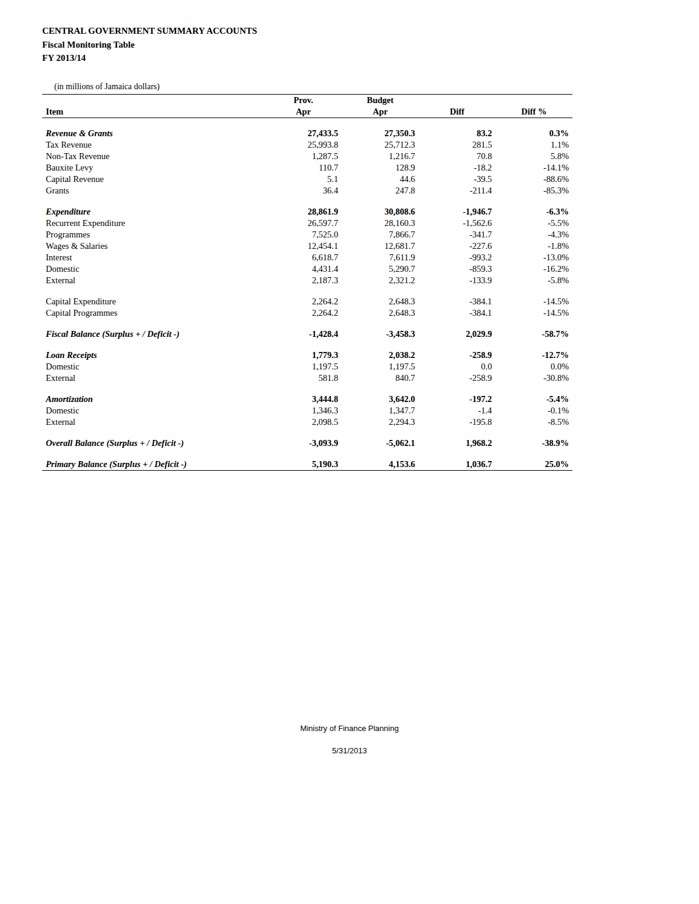CENTRAL GOVERNMENT SUMMARY ACCOUNTS
Fiscal Monitoring Table
FY 2013/14
(in millions of Jamaica dollars)
| | Prov. | Budget | | |
| --- | --- | --- | --- | --- |
| Item | Apr | Apr | Diff | Diff % |
| Revenue & Grants | 27,433.5 | 27,350.3 | 83.2 | 0.3% |
| Tax Revenue | 25,993.8 | 25,712.3 | 281.5 | 1.1% |
| Non-Tax Revenue | 1,287.5 | 1,216.7 | 70.8 | 5.8% |
| Bauxite Levy | 110.7 | 128.9 | -18.2 | -14.1% |
| Capital Revenue | 5.1 | 44.6 | -39.5 | -88.6% |
| Grants | 36.4 | 247.8 | -211.4 | -85.3% |
| Expenditure | 28,861.9 | 30,808.6 | -1,946.7 | -6.3% |
| Recurrent Expenditure | 26,597.7 | 28,160.3 | -1,562.6 | -5.5% |
| Programmes | 7,525.0 | 7,866.7 | -341.7 | -4.3% |
| Wages & Salaries | 12,454.1 | 12,681.7 | -227.6 | -1.8% |
| Interest | 6,618.7 | 7,611.9 | -993.2 | -13.0% |
| Domestic | 4,431.4 | 5,290.7 | -859.3 | -16.2% |
| External | 2,187.3 | 2,321.2 | -133.9 | -5.8% |
| Capital Expenditure | 2,264.2 | 2,648.3 | -384.1 | -14.5% |
| Capital Programmes | 2,264.2 | 2,648.3 | -384.1 | -14.5% |
| Fiscal Balance (Surplus + / Deficit -) | -1,428.4 | -3,458.3 | 2,029.9 | -58.7% |
| Loan Receipts | 1,779.3 | 2,038.2 | -258.9 | -12.7% |
| Domestic | 1,197.5 | 1,197.5 | 0.0 | 0.0% |
| External | 581.8 | 840.7 | -258.9 | -30.8% |
| Amortization | 3,444.8 | 3,642.0 | -197.2 | -5.4% |
| Domestic | 1,346.3 | 1,347.7 | -1.4 | -0.1% |
| External | 2,098.5 | 2,294.3 | -195.8 | -8.5% |
| Overall Balance (Surplus + / Deficit -) | -3,093.9 | -5,062.1 | 1,968.2 | -38.9% |
| Primary Balance (Surplus + / Deficit -) | 5,190.3 | 4,153.6 | 1,036.7 | 25.0% |
Ministry of Finance Planning
5/31/2013